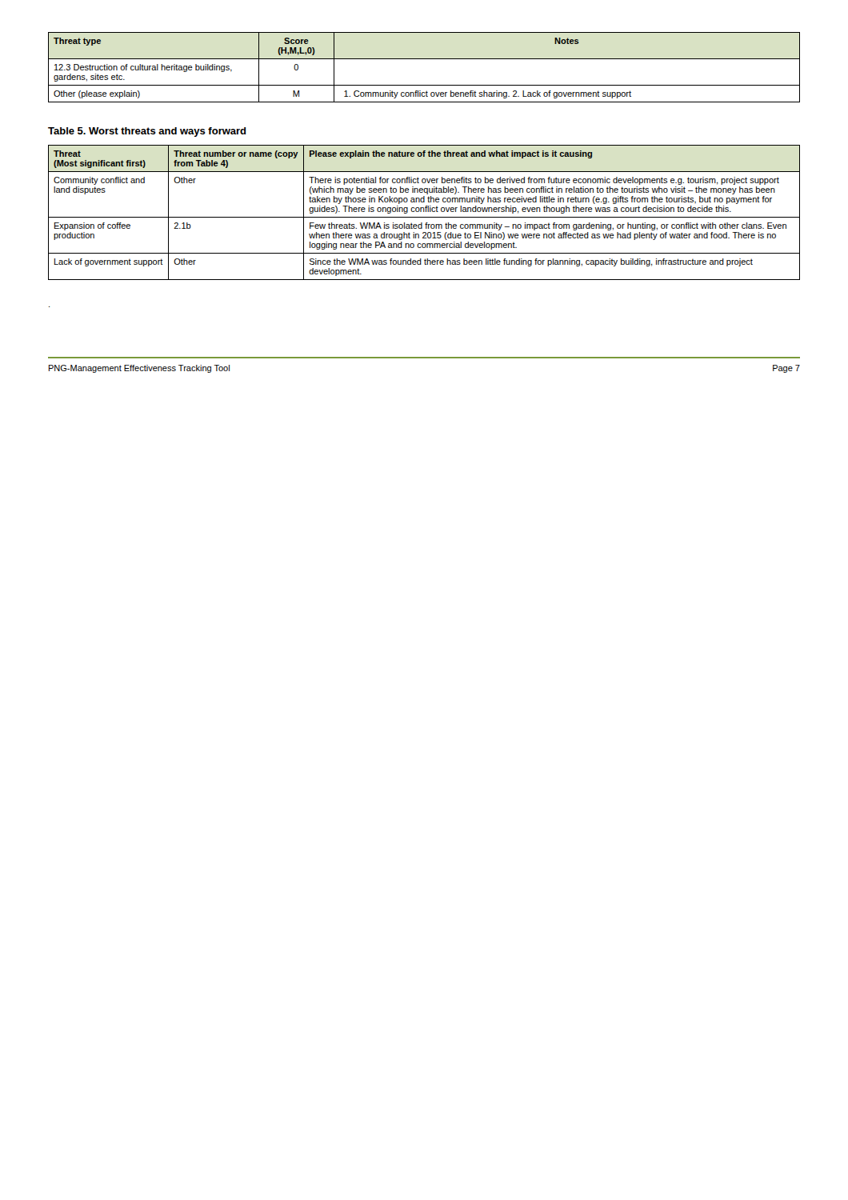| Threat type | Score (H,M,L,0) | Notes |
| --- | --- | --- |
| 12.3 Destruction of cultural heritage buildings, gardens, sites etc. | 0 | |
| Other (please explain) | M | Community conflict over benefit sharing. 2. Lack of government support |
Table 5. Worst threats and ways forward
| Threat (Most significant first) | Threat number or name (copy from Table 4) | Please explain the nature of the threat and what impact is it causing |
| --- | --- | --- |
| Community conflict and land disputes | Other | There is potential for conflict over benefits to be derived from future economic developments e.g. tourism, project support (which may be seen to be inequitable). There has been conflict in relation to the tourists who visit – the money has been taken by those in Kokopo and the community has received little in return (e.g. gifts from the tourists, but no payment for guides). There is ongoing conflict over landownership, even though there was a court decision to decide this. |
| Expansion of coffee production | 2.1b | Few threats. WMA is isolated from the community – no impact from gardening, or hunting, or conflict with other clans. Even when there was a drought in 2015 (due to El Nino) we were not affected as we had plenty of water and food. There is no logging near the PA and no commercial development. |
| Lack of government support | Other | Since the WMA was founded there has been little funding for planning, capacity building, infrastructure and project development. |
.
PNG-Management Effectiveness Tracking Tool Page 7